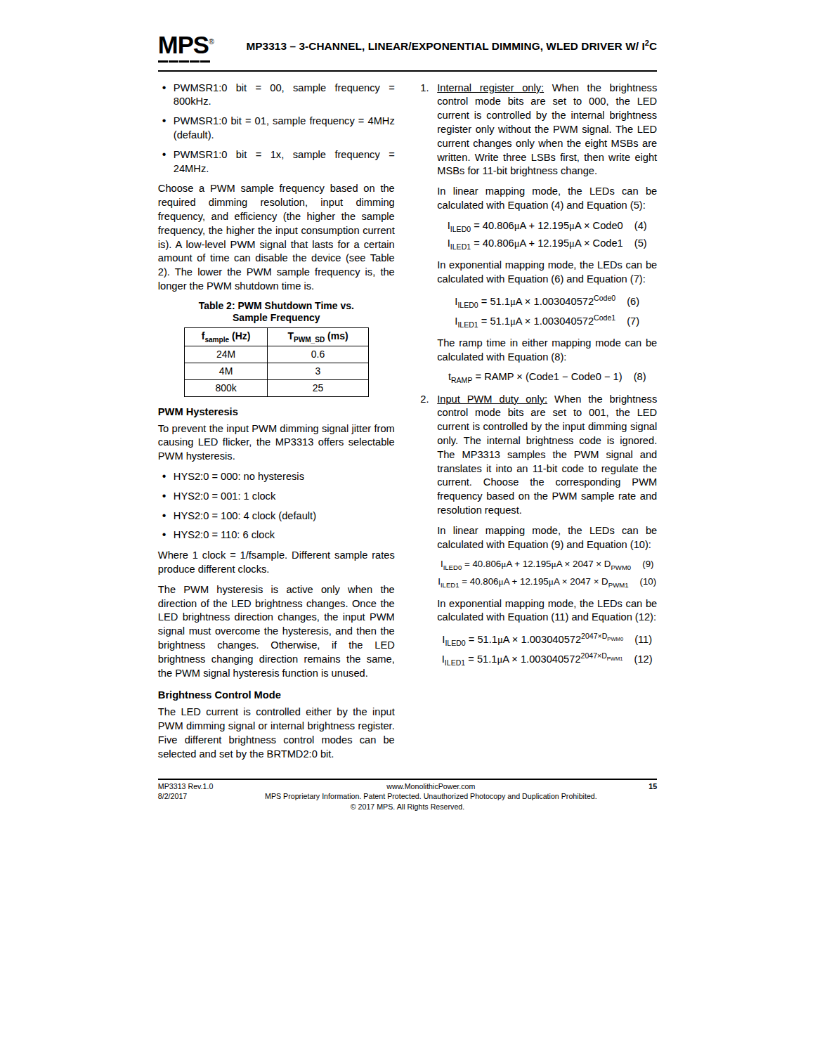MPS®
MP3313 – 3-CHANNEL, LINEAR/EXPONENTIAL DIMMING, WLED DRIVER W/ I2C
PWMSR1:0 bit = 00, sample frequency = 800kHz.
PWMSR1:0 bit = 01, sample frequency = 4MHz (default).
PWMSR1:0 bit = 1x, sample frequency = 24MHz.
Choose a PWM sample frequency based on the required dimming resolution, input dimming frequency, and efficiency (the higher the sample frequency, the higher the input consumption current is). A low-level PWM signal that lasts for a certain amount of time can disable the device (see Table 2). The lower the PWM sample frequency is, the longer the PWM shutdown time is.
Table 2: PWM Shutdown Time vs. Sample Frequency
| f sample (Hz) | T PWM_SD (ms) |
| --- | --- |
| 24M | 0.6 |
| 4M | 3 |
| 800k | 25 |
PWM Hysteresis
To prevent the input PWM dimming signal jitter from causing LED flicker, the MP3313 offers selectable PWM hysteresis.
HYS2:0 = 000: no hysteresis
HYS2:0 = 001: 1 clock
HYS2:0 = 100: 4 clock (default)
HYS2:0 = 110: 6 clock
Where 1 clock = 1/fsample. Different sample rates produce different clocks.
The PWM hysteresis is active only when the direction of the LED brightness changes. Once the LED brightness direction changes, the input PWM signal must overcome the hysteresis, and then the brightness changes. Otherwise, if the LED brightness changing direction remains the same, the PWM signal hysteresis function is unused.
Brightness Control Mode
The LED current is controlled either by the input PWM dimming signal or internal brightness register. Five different brightness control modes can be selected and set by the BRTMD2:0 bit.
Internal register only: When the brightness control mode bits are set to 000, the LED current is controlled by the internal brightness register only without the PWM signal. The LED current changes only when the eight MSBs are written. Write three LSBs first, then write eight MSBs for 11-bit brightness change.
In linear mapping mode, the LEDs can be calculated with Equation (4) and Equation (5):
IILED0 = 40.806μ A + 12.195μ A × Code0 (4)
IILED1 = 40.806μ A + 12.195μ A × Code1 (5)
In exponential mapping mode, the LEDs can be calculated with Equation (6) and Equation (7):
IILED0 = 51.1μ A × 1.003040572Code0 (6)
IILED1 = 51.1μ A × 1.003040572Code1 (7)
The ramp time in either mapping mode can be calculated with Equation (8):
tRAMP = RAMP × (Code1 − Code0 − 1) (8)
Input PWM duty only: When the brightness control mode bits are set to 001, the LED current is controlled by the input dimming signal only. The internal brightness code is ignored. The MP3313 samples the PWM signal and translates it into an 11-bit code to regulate the current. Choose the corresponding PWM frequency based on the PWM sample rate and resolution request.
In linear mapping mode, the LEDs can be calculated with Equation (9) and Equation (10):
IILED0 = 40.806μ A + 12.195μ A × 2047 × DPWM0 (9)
IILED1 = 40.806μ A + 12.195μ A × 2047 × DPWM1 (10)
In exponential mapping mode, the LEDs can be calculated with Equation (11) and Equation (12):
IILED0 = 51.1μ A × 1.0030405722047×DPWM0 (11)
IILED1 = 51.1μ A × 1.0030405722047×DPWM1 (12)
MP3313 Rev.1.0
8/2/2017
www.MonolithicPower.com
MPS Proprietary Information. Patent Protected. Unauthorized Photocopy and Duplication Prohibited.
15
© 2017 MPS. All Rights Reserved.